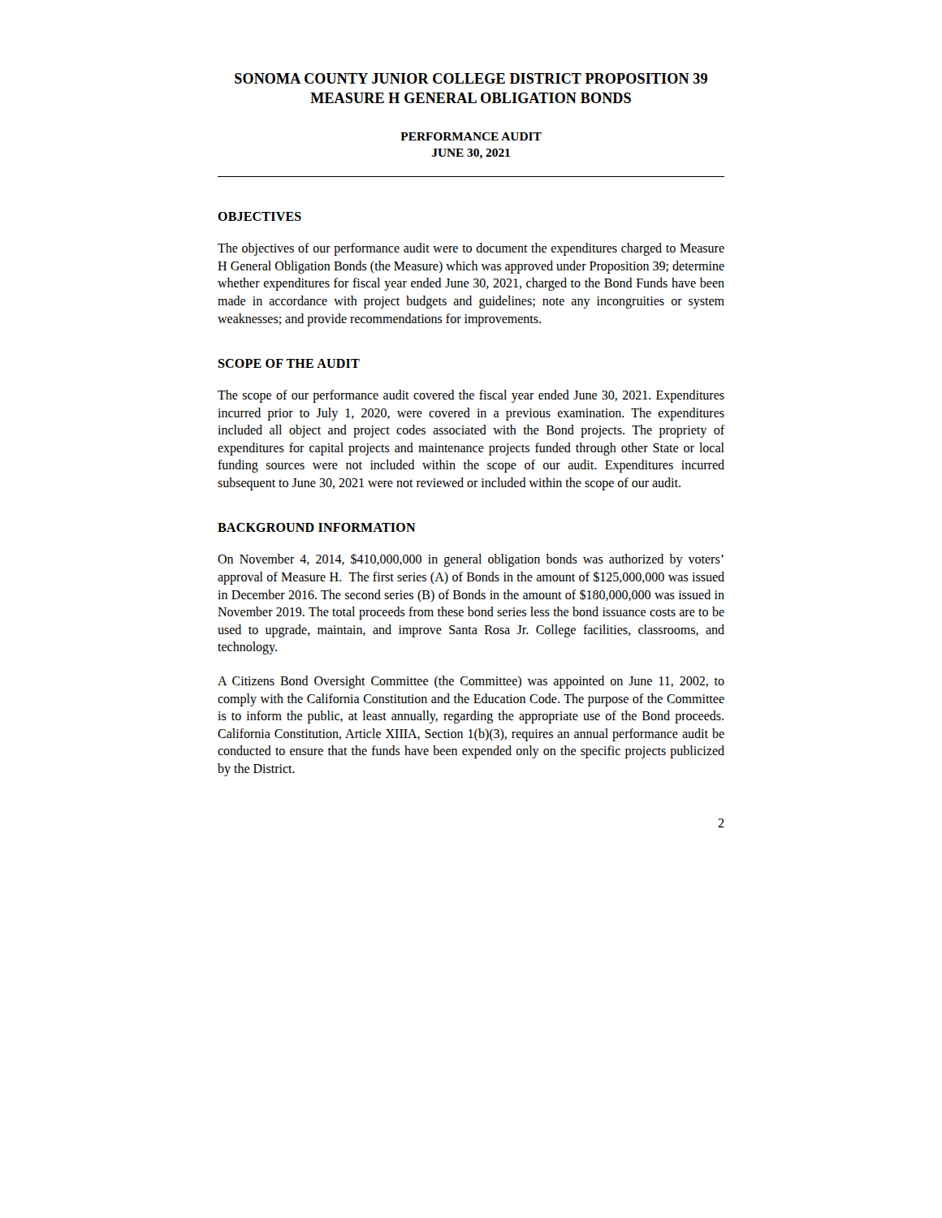SONOMA COUNTY JUNIOR COLLEGE DISTRICT PROPOSITION 39
MEASURE H GENERAL OBLIGATION BONDS
PERFORMANCE AUDIT
JUNE 30, 2021
OBJECTIVES
The objectives of our performance audit were to document the expenditures charged to Measure H General Obligation Bonds (the Measure) which was approved under Proposition 39; determine whether expenditures for fiscal year ended June 30, 2021, charged to the Bond Funds have been made in accordance with project budgets and guidelines; note any incongruities or system weaknesses; and provide recommendations for improvements.
SCOPE OF THE AUDIT
The scope of our performance audit covered the fiscal year ended June 30, 2021. Expenditures incurred prior to July 1, 2020, were covered in a previous examination. The expenditures included all object and project codes associated with the Bond projects. The propriety of expenditures for capital projects and maintenance projects funded through other State or local funding sources were not included within the scope of our audit. Expenditures incurred subsequent to June 30, 2021 were not reviewed or included within the scope of our audit.
BACKGROUND INFORMATION
On November 4, 2014, $410,000,000 in general obligation bonds was authorized by voters’ approval of Measure H. The first series (A) of Bonds in the amount of $125,000,000 was issued in December 2016. The second series (B) of Bonds in the amount of $180,000,000 was issued in November 2019. The total proceeds from these bond series less the bond issuance costs are to be used to upgrade, maintain, and improve Santa Rosa Jr. College facilities, classrooms, and technology.
A Citizens Bond Oversight Committee (the Committee) was appointed on June 11, 2002, to comply with the California Constitution and the Education Code. The purpose of the Committee is to inform the public, at least annually, regarding the appropriate use of the Bond proceeds. California Constitution, Article XIIIA, Section 1(b)(3), requires an annual performance audit be conducted to ensure that the funds have been expended only on the specific projects publicized by the District.
2